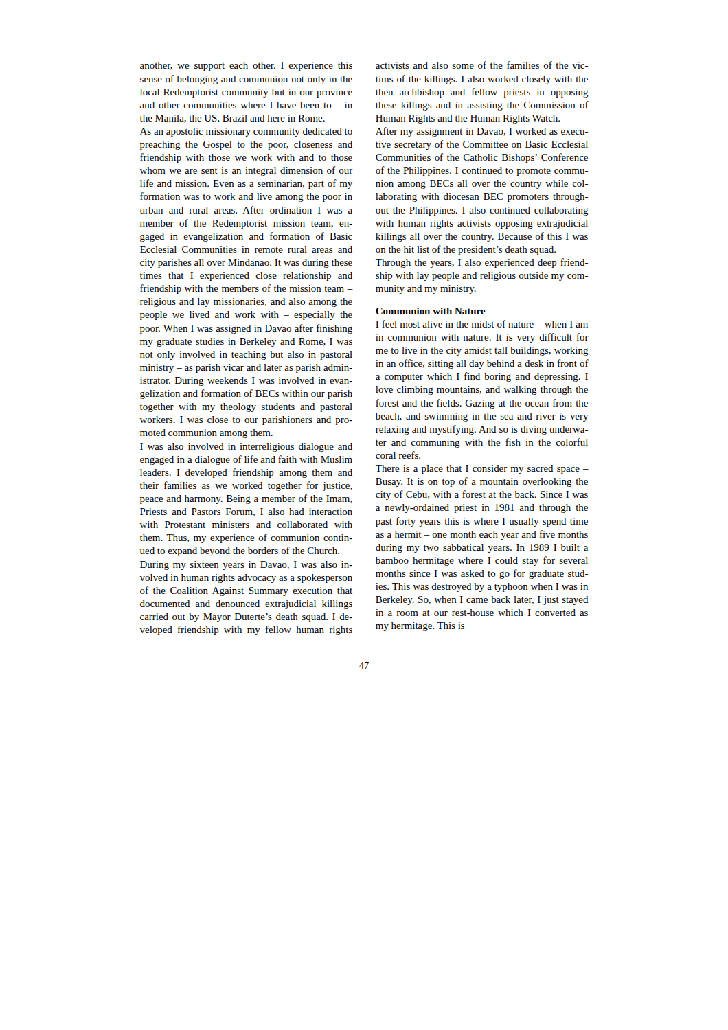another, we support each other. I experience this sense of belonging and communion not only in the local Redemptorist community but in our province and other communities where I have been to – in the Manila, the US, Brazil and here in Rome.
As an apostolic missionary community dedicated to preaching the Gospel to the poor, closeness and friendship with those we work with and to those whom we are sent is an integral dimension of our life and mission. Even as a seminarian, part of my formation was to work and live among the poor in urban and rural areas. After ordination I was a member of the Redemptorist mission team, engaged in evangelization and formation of Basic Ecclesial Communities in remote rural areas and city parishes all over Mindanao. It was during these times that I experienced close relationship and friendship with the members of the mission team – religious and lay missionaries, and also among the people we lived and work with – especially the poor. When I was assigned in Davao after finishing my graduate studies in Berkeley and Rome, I was not only involved in teaching but also in pastoral ministry – as parish vicar and later as parish administrator. During weekends I was involved in evangelization and formation of BECs within our parish together with my theology students and pastoral workers. I was close to our parishioners and promoted communion among them.
I was also involved in interreligious dialogue and engaged in a dialogue of life and faith with Muslim leaders. I developed friendship among them and their families as we worked together for justice, peace and harmony. Being a member of the Imam, Priests and Pastors Forum, I also had interaction with Protestant ministers and collaborated with them. Thus, my experience of communion continued to expand beyond the borders of the Church.
During my sixteen years in Davao, I was also involved in human rights advocacy as a spokesperson of the Coalition Against Summary execution that documented and denounced extrajudicial killings carried out by Mayor Duterte’s death squad. I developed friendship with my fellow human rights activists and also some of the families of the victims of the killings. I also worked closely with the then archbishop and fellow priests in opposing these killings and in assisting the Commission of Human Rights and the Human Rights Watch.
After my assignment in Davao, I worked as executive secretary of the Committee on Basic Ecclesial Communities of the Catholic Bishops’ Conference of the Philippines. I continued to promote communion among BECs all over the country while collaborating with diocesan BEC promoters throughout the Philippines. I also continued collaborating with human rights activists opposing extrajudicial killings all over the country. Because of this I was on the hit list of the president’s death squad.
Through the years, I also experienced deep friendship with lay people and religious outside my community and my ministry.
Communion with Nature
I feel most alive in the midst of nature – when I am in communion with nature. It is very difficult for me to live in the city amidst tall buildings, working in an office, sitting all day behind a desk in front of a computer which I find boring and depressing. I love climbing mountains, and walking through the forest and the fields. Gazing at the ocean from the beach, and swimming in the sea and river is very relaxing and mystifying. And so is diving underwater and communing with the fish in the colorful coral reefs.
There is a place that I consider my sacred space – Busay. It is on top of a mountain overlooking the city of Cebu, with a forest at the back. Since I was a newly-ordained priest in 1981 and through the past forty years this is where I usually spend time as a hermit – one month each year and five months during my two sabbatical years. In 1989 I built a bamboo hermitage where I could stay for several months since I was asked to go for graduate studies. This was destroyed by a typhoon when I was in Berkeley. So, when I came back later, I just stayed in a room at our rest-house which I converted as my hermitage. This is
47